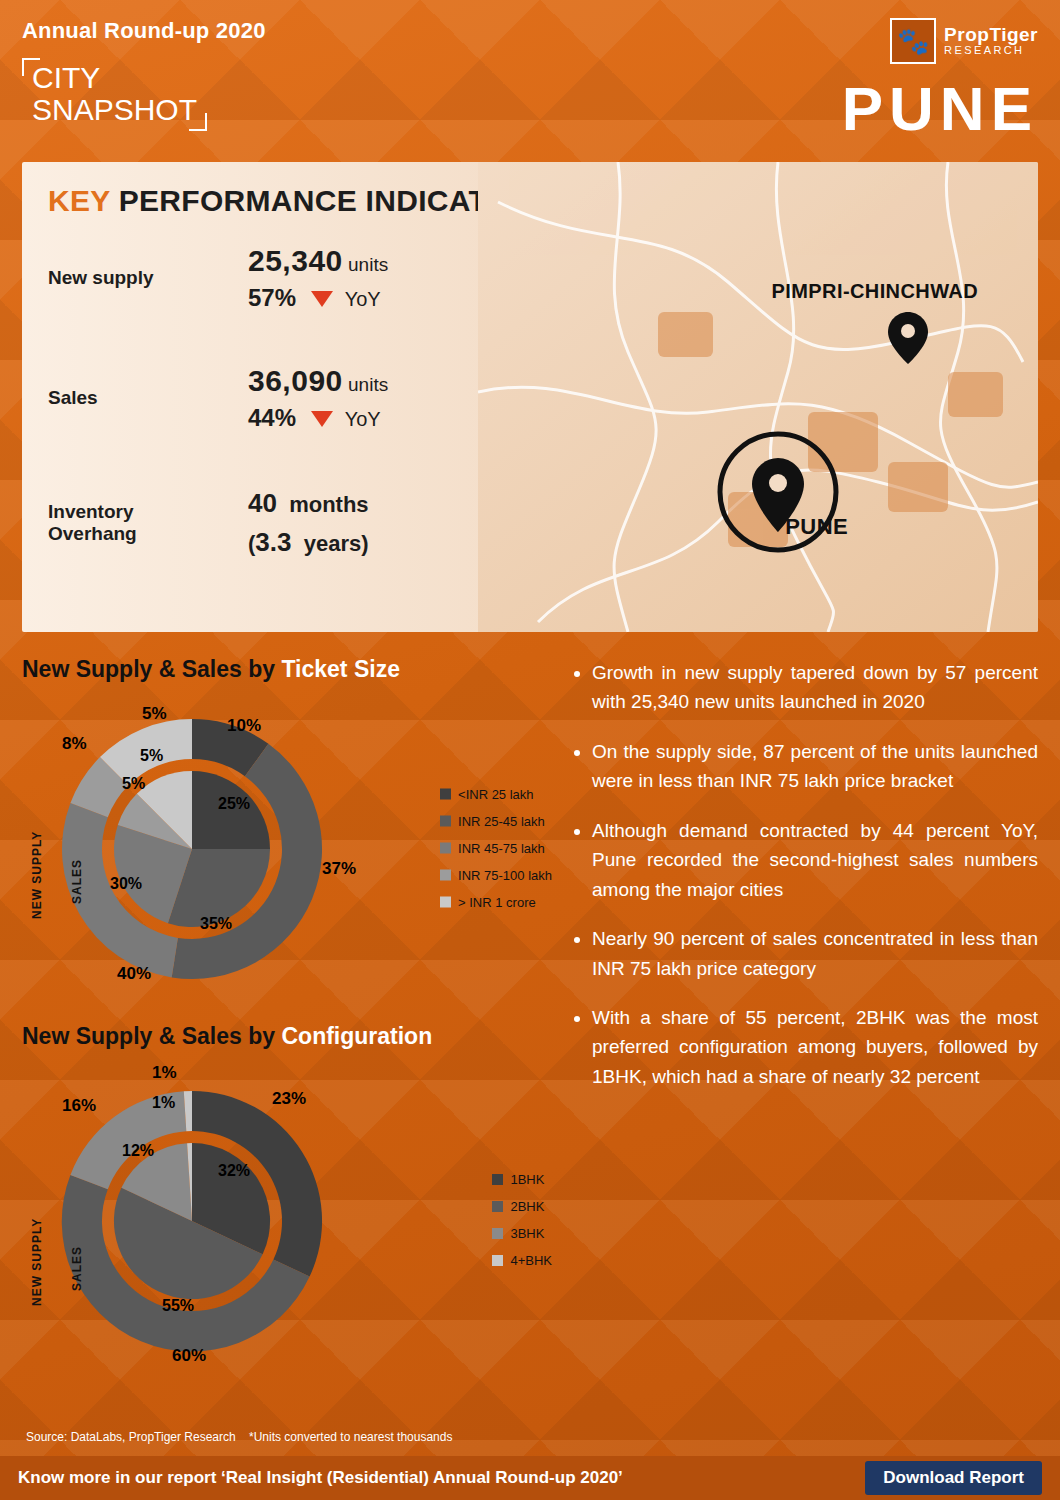Annual Round-up 2020
CITY SNAPSHOT
🐾
PropTiger
RESEARCH
PUNE
KEY PERFORMANCE INDICATORS
New supply
25,340 units 57% YoY
Sales
36,090 units 44% YoY
Inventory
Overhang
40 months
(3.3 years)
PIMPRI-CHINCHWAD
PUNE
New Supply & Sales by Ticket Size
10% 37% 40% 8% 5% 25% 35% 30% 5% 5%
NEW SUPPLY
SALES
<INR 25 lakh
INR 25-45 lakh
INR 45-75 lakh
INR 75-100 lakh
> INR 1 crore
New Supply & Sales by Configuration
23% 60% 16% 1% 32% 55% 12% 1%
NEW SUPPLY
SALES
1BHK
2BHK
3BHK
4+BHK
Growth in new supply tapered down by 57 percent with 25,340 new units launched in 2020
On the supply side, 87 percent of the units launched were in less than INR 75 lakh price bracket
Although demand contracted by 44 percent YoY, Pune recorded the second-highest sales numbers among the major cities
Nearly 90 percent of sales concentrated in less than INR 75 lakh price category
With a share of 55 percent, 2BHK was the most preferred configuration among buyers, followed by 1BHK, which had a share of nearly 32 percent
Source: DataLabs, PropTiger Research *Units converted to nearest thousands
Know more in our report ‘Real Insight (Residential) Annual Round-up 2020’
Download Report